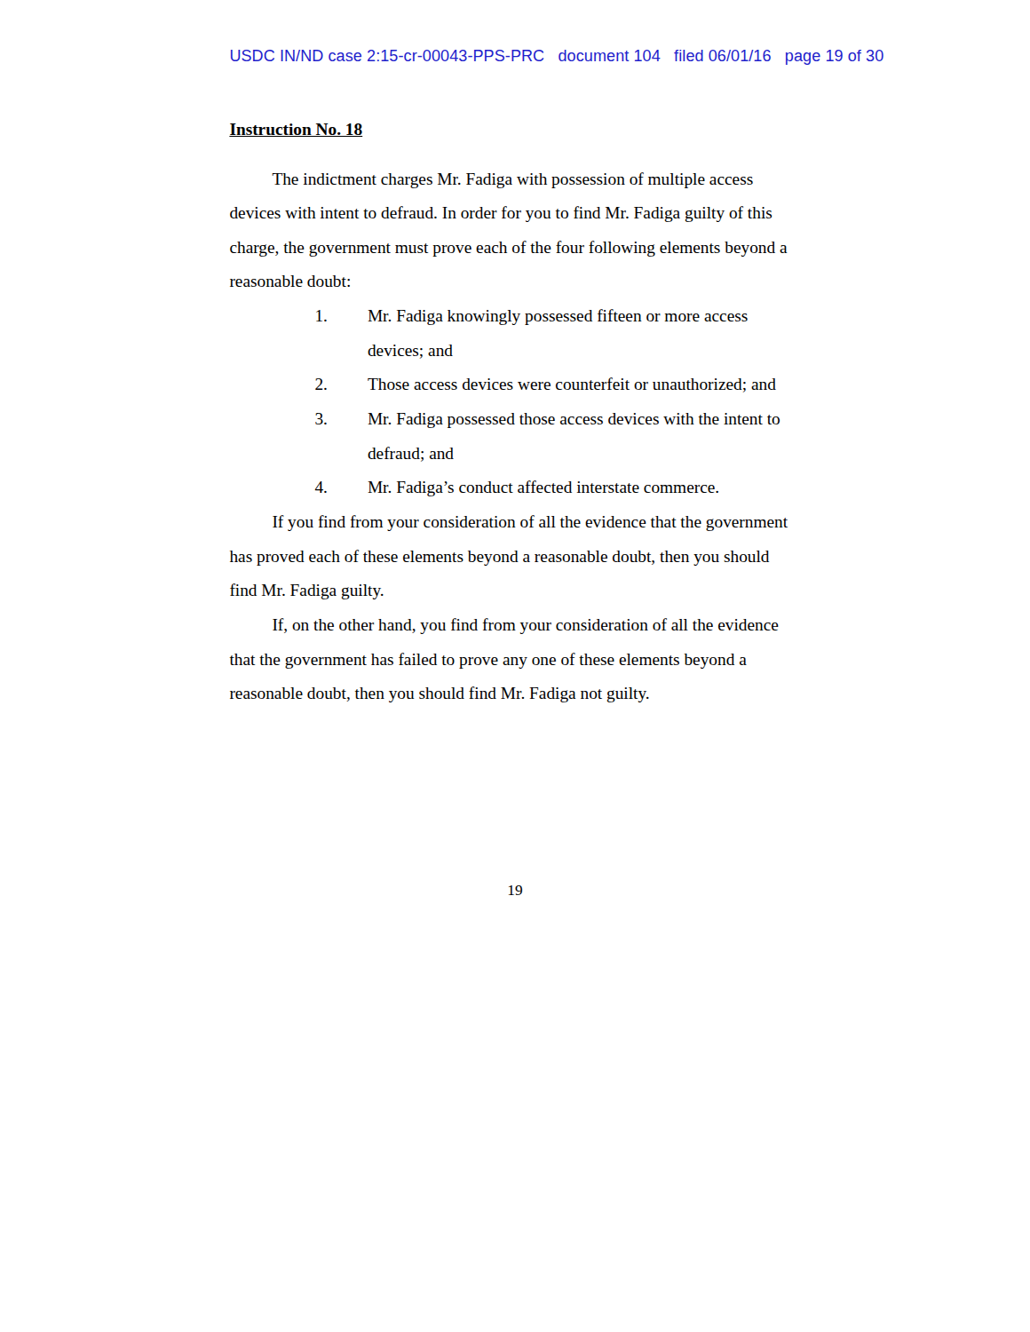USDC IN/ND case 2:15-cr-00043-PPS-PRC document 104 filed 06/01/16 page 19 of 30
Instruction No. 18
The indictment charges Mr. Fadiga with possession of multiple access devices with intent to defraud. In order for you to find Mr. Fadiga guilty of this charge, the government must prove each of the four following elements beyond a reasonable doubt:
1. Mr. Fadiga knowingly possessed fifteen or more access devices; and
2. Those access devices were counterfeit or unauthorized; and
3. Mr. Fadiga possessed those access devices with the intent to defraud; and
4. Mr. Fadiga’s conduct affected interstate commerce.
If you find from your consideration of all the evidence that the government has proved each of these elements beyond a reasonable doubt, then you should find Mr. Fadiga guilty.
If, on the other hand, you find from your consideration of all the evidence that the government has failed to prove any one of these elements beyond a reasonable doubt, then you should find Mr. Fadiga not guilty.
19